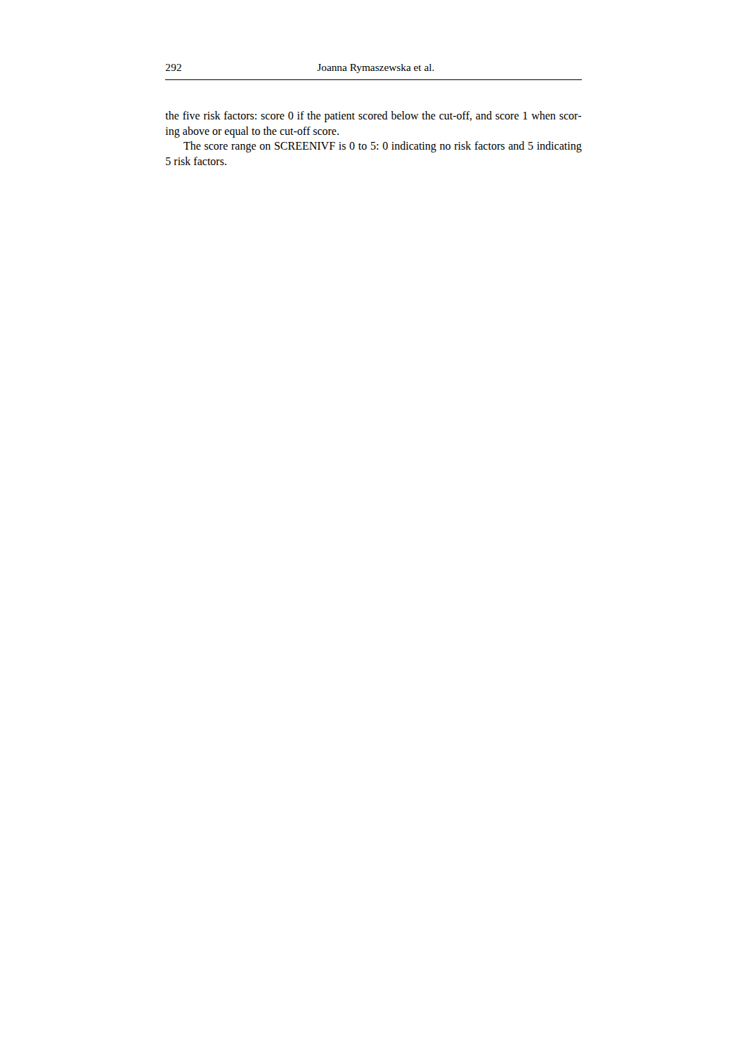292 Joanna Rymaszewska et al.
the five risk factors: score 0 if the patient scored below the cut-off, and score 1 when scoring above or equal to the cut-off score.
The score range on SCREENIVF is 0 to 5: 0 indicating no risk factors and 5 indicating 5 risk factors.